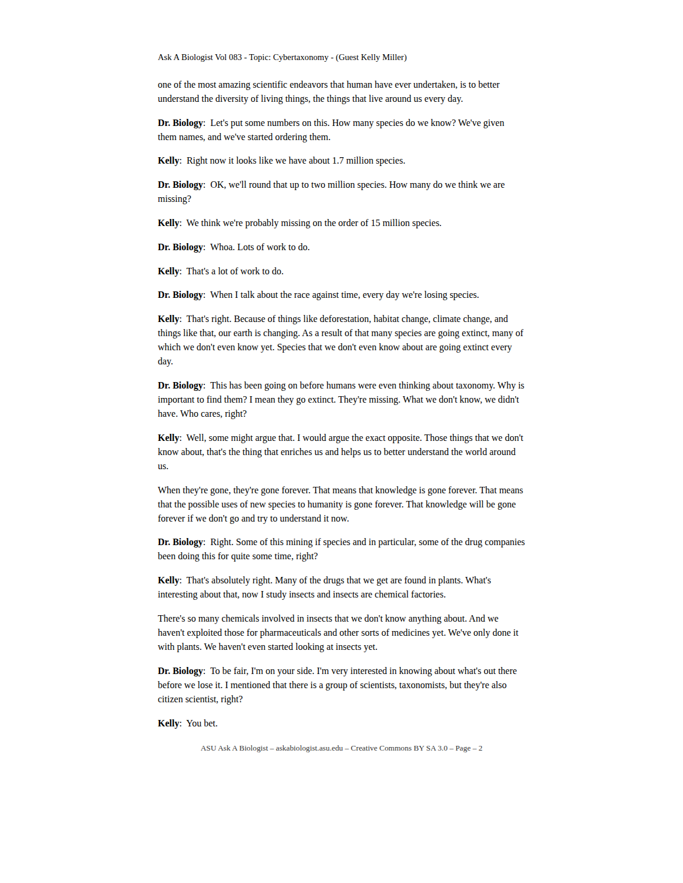Ask A Biologist Vol 083 - Topic: Cybertaxonomy - (Guest Kelly Miller)
one of the most amazing scientific endeavors that human have ever undertaken, is to better understand the diversity of living things, the things that live around us every day.
Dr. Biology: Let's put some numbers on this. How many species do we know? We've given them names, and we've started ordering them.
Kelly: Right now it looks like we have about 1.7 million species.
Dr. Biology: OK, we'll round that up to two million species. How many do we think we are missing?
Kelly: We think we're probably missing on the order of 15 million species.
Dr. Biology: Whoa. Lots of work to do.
Kelly: That's a lot of work to do.
Dr. Biology: When I talk about the race against time, every day we're losing species.
Kelly: That's right. Because of things like deforestation, habitat change, climate change, and things like that, our earth is changing. As a result of that many species are going extinct, many of which we don't even know yet. Species that we don't even know about are going extinct every day.
Dr. Biology: This has been going on before humans were even thinking about taxonomy. Why is important to find them? I mean they go extinct. They're missing. What we don't know, we didn't have. Who cares, right?
Kelly: Well, some might argue that. I would argue the exact opposite. Those things that we don't know about, that's the thing that enriches us and helps us to better understand the world around us.
When they're gone, they're gone forever. That means that knowledge is gone forever. That means that the possible uses of new species to humanity is gone forever. That knowledge will be gone forever if we don't go and try to understand it now.
Dr. Biology: Right. Some of this mining if species and in particular, some of the drug companies been doing this for quite some time, right?
Kelly: That's absolutely right. Many of the drugs that we get are found in plants. What's interesting about that, now I study insects and insects are chemical factories.
There's so many chemicals involved in insects that we don't know anything about. And we haven't exploited those for pharmaceuticals and other sorts of medicines yet. We've only done it with plants. We haven't even started looking at insects yet.
Dr. Biology: To be fair, I'm on your side. I'm very interested in knowing about what's out there before we lose it. I mentioned that there is a group of scientists, taxonomists, but they're also citizen scientist, right?
Kelly: You bet.
ASU Ask A Biologist – askabiologist.asu.edu – Creative Commons BY SA 3.0 – Page – 2